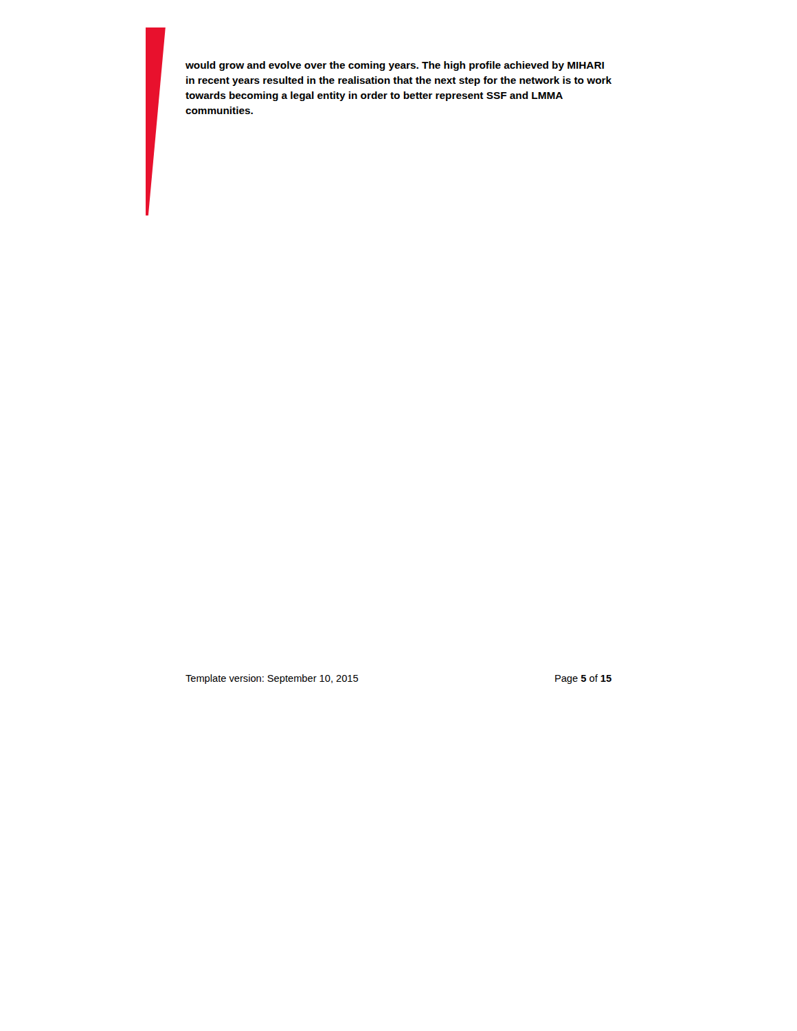would grow and evolve over the coming years. The high profile achieved by MIHARI in recent years resulted in the realisation that the next step for the network is to work towards becoming a legal entity in order to better represent SSF and LMMA communities.
Template version: September 10, 2015 Page 5 of 15